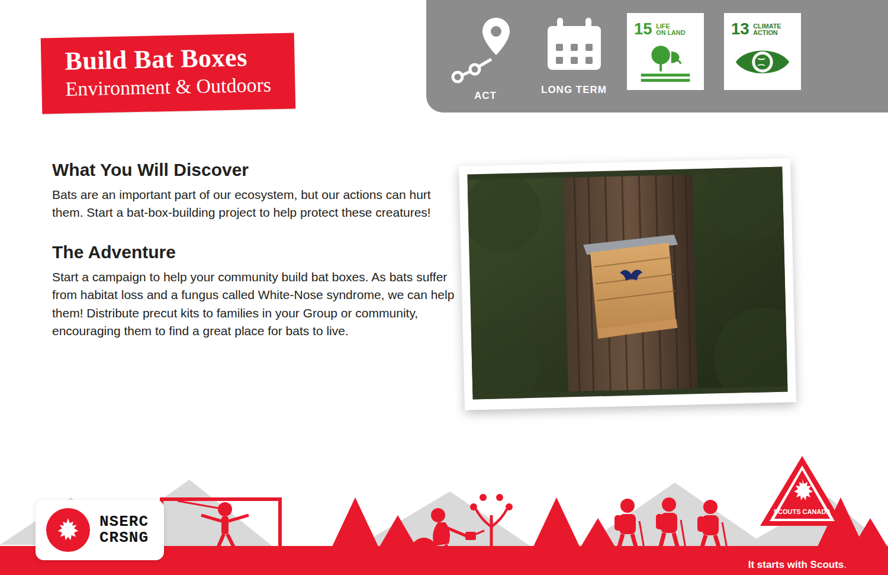ACT
LONG TERM
15 LIFE ON LAND
13 CLIMATE ACTION
Build Bat Boxes
Environment & Outdoors
What You Will Discover
Bats are an important part of our ecosystem, but our actions can hurt them. Start a bat-box-building project to help protect these creatures!
The Adventure
Start a campaign to help your community build bat boxes. As bats suffer from habitat loss and a fungus called White-Nose syndrome, we can help them! Distribute precut kits to families in your Group or community, encouraging them to find a great place for bats to live.
NSERC
CRSNG
SCOUTS CANADA
It starts with Scouts.